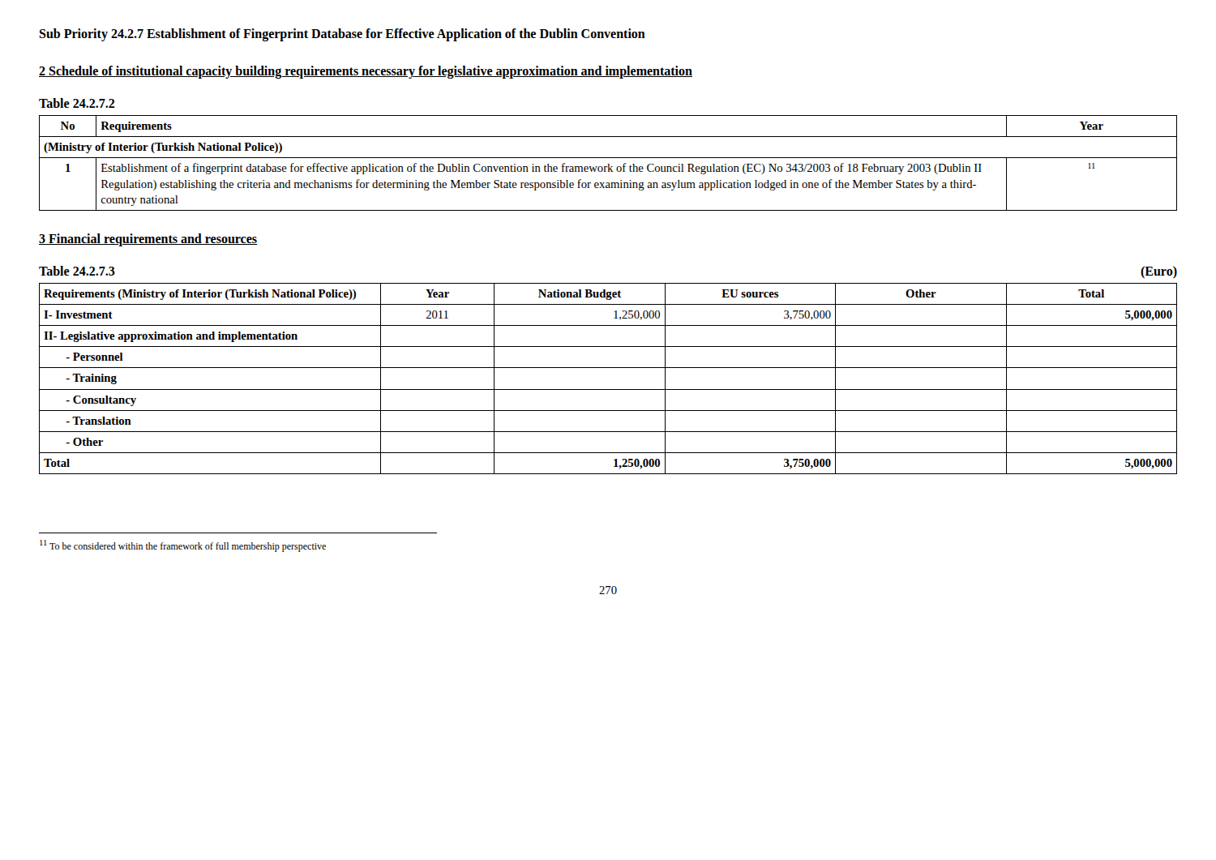Sub Priority 24.2.7 Establishment of Fingerprint Database for Effective Application of the Dublin Convention
2 Schedule of institutional capacity building requirements necessary for legislative approximation and implementation
Table 24.2.7.2
| No | Requirements | Year |
| --- | --- | --- |
| (Ministry of Interior (Turkish National Police)) |
| 1 | Establishment of a fingerprint database for effective application of the Dublin Convention in the framework of the Council Regulation (EC) No 343/2003 of 18 February 2003 (Dublin II Regulation) establishing the criteria and mechanisms for determining the Member State responsible for examining an asylum application lodged in one of the Member States by a third-country national | 11 |
3 Financial requirements and resources
Table 24.2.7.3 (Euro)
| Requirements (Ministry of Interior (Turkish National Police)) | Year | National Budget | EU sources | Other | Total |
| --- | --- | --- | --- | --- | --- |
| I- Investment | 2011 | 1,250,000 | 3,750,000 | | 5,000,000 |
| II- Legislative approximation and implementation | | | | | |
| - Personnel | | | | | |
| - Training | | | | | |
| - Consultancy | | | | | |
| - Translation | | | | | |
| - Other | | | | | |
| Total | | 1,250,000 | 3,750,000 | | 5,000,000 |
11 To be considered within the framework of full membership perspective
270